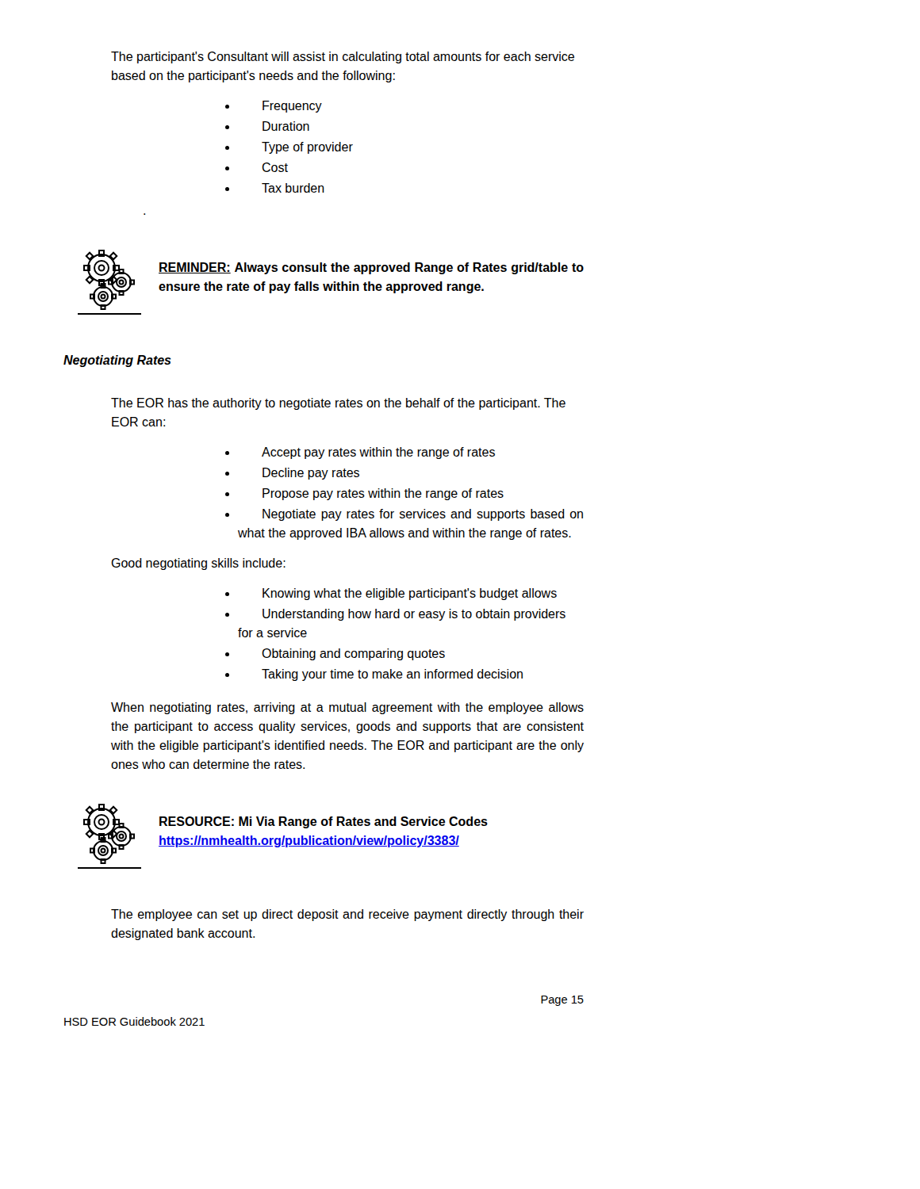The participant's Consultant will assist in calculating total amounts for each service based on the participant's needs and the following:
Frequency
Duration
Type of provider
Cost
Tax burden
.
REMINDER: Always consult the approved Range of Rates grid/table to ensure the rate of pay falls within the approved range.
Negotiating Rates
The EOR has the authority to negotiate rates on the behalf of the participant. The EOR can:
Accept pay rates within the range of rates
Decline pay rates
Propose pay rates within the range of rates
Negotiate pay rates for services and supports based on what the approved IBA allows and within the range of rates.
Good negotiating skills include:
Knowing what the eligible participant's budget allows
Understanding how hard or easy is to obtain providers for a service
Obtaining and comparing quotes
Taking your time to make an informed decision
When negotiating rates, arriving at a mutual agreement with the employee allows the participant to access quality services, goods and supports that are consistent with the eligible participant's identified needs. The EOR and participant are the only ones who can determine the rates.
RESOURCE: Mi Via Range of Rates and Service Codes
https://nmhealth.org/publication/view/policy/3383/
The employee can set up direct deposit and receive payment directly through their designated bank account.
Page 15
HSD EOR Guidebook 2021